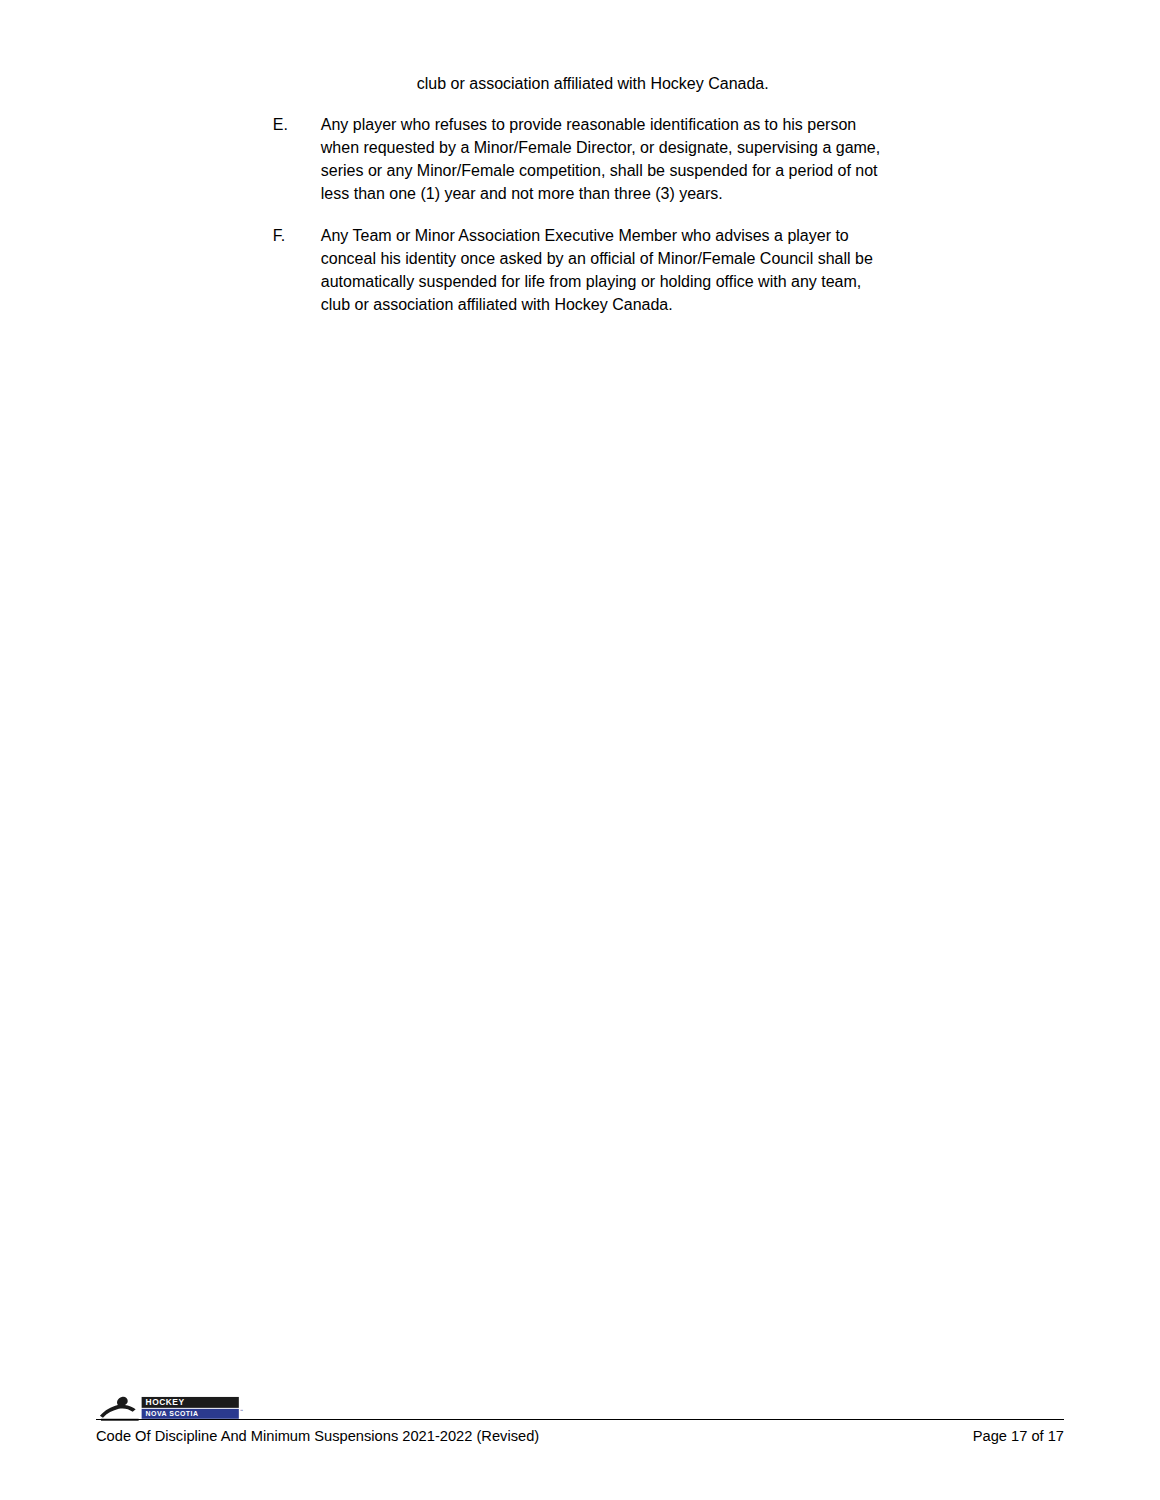club or association affiliated with Hockey Canada.
E. Any player who refuses to provide reasonable identification as to his person when requested by a Minor/Female Director, or designate, supervising a game, series or any Minor/Female competition, shall be suspended for a period of not less than one (1) year and not more than three (3) years.
F. Any Team or Minor Association Executive Member who advises a player to conceal his identity once asked by an official of Minor/Female Council shall be automatically suspended for life from playing or holding office with any team, club or association affiliated with Hockey Canada.
HOCKEY NOVA SCOTIA ™
Code Of Discipline And Minimum Suspensions 2021-2022 (Revised)
Page 17 of 17